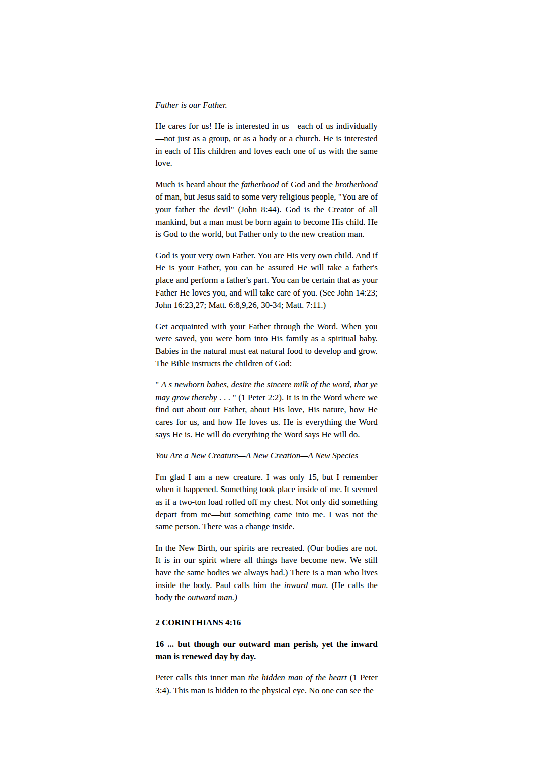Father is our Father.
He cares for us! He is interested in us—each of us individually—not just as a group, or as a body or a church. He is interested in each of His children and loves each one of us with the same love.
Much is heard about the fatherhood of God and the brotherhood of man, but Jesus said to some very religious people, "You are of your father the devil" (John 8:44). God is the Creator of all mankind, but a man must be born again to become His child. He is God to the world, but Father only to the new creation man.
God is your very own Father. You are His very own child. And if He is your Father, you can be assured He will take a father's place and perform a father's part. You can be certain that as your Father He loves you, and will take care of you. (See John 14:23; John 16:23,27; Matt. 6:8,9,26, 30-34; Matt. 7:11.)
Get acquainted with your Father through the Word. When you were saved, you were born into His family as a spiritual baby. Babies in the natural must eat natural food to develop and grow. The Bible instructs the children of God:
" A s newborn babes, desire the sincere milk of the word, that ye may grow thereby . . . " (1 Peter 2:2). It is in the Word where we find out about our Father, about His love, His nature, how He cares for us, and how He loves us. He is everything the Word says He is. He will do everything the Word says He will do.
You Are a New Creature—A New Creation—A New Species
I'm glad I am a new creature. I was only 15, but I remember when it happened. Something took place inside of me. It seemed as if a two-ton load rolled off my chest. Not only did something depart from me—but something came into me. I was not the same person. There was a change inside.
In the New Birth, our spirits are recreated. (Our bodies are not. It is in our spirit where all things have become new. We still have the same bodies we always had.) There is a man who lives inside the body. Paul calls him the inward man. (He calls the body the outward man.)
2 CORINTHIANS 4:16
16 ... but though our outward man perish, yet the inward man is renewed day by day.
Peter calls this inner man the hidden man of the heart (1 Peter 3:4). This man is hidden to the physical eye. No one can see the